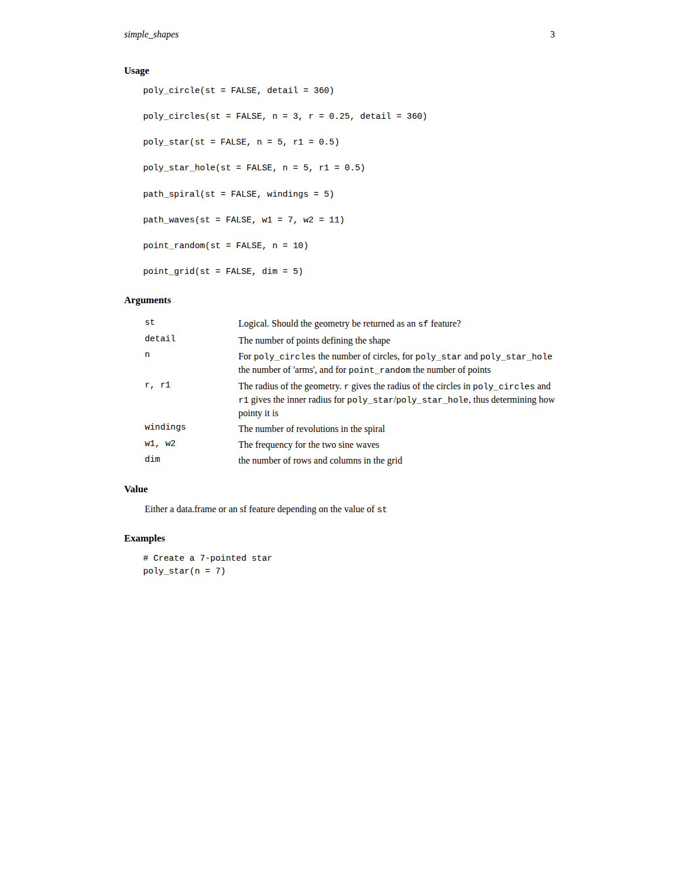simple_shapes 3
Usage
poly_circle(st = FALSE, detail = 360)

poly_circles(st = FALSE, n = 3, r = 0.25, detail = 360)

poly_star(st = FALSE, n = 5, r1 = 0.5)

poly_star_hole(st = FALSE, n = 5, r1 = 0.5)

path_spiral(st = FALSE, windings = 5)

path_waves(st = FALSE, w1 = 7, w2 = 11)

point_random(st = FALSE, n = 10)

point_grid(st = FALSE, dim = 5)
Arguments
st
Logical. Should the geometry be returned as an sf feature?
detail
The number of points defining the shape
n
For poly_circles the number of circles, for poly_star and poly_star_hole the number of 'arms', and for point_random the number of points
r, r1
The radius of the geometry. r gives the radius of the circles in poly_circles and r1 gives the inner radius for poly_star/poly_star_hole, thus determining how pointy it is
windings
The number of revolutions in the spiral
w1, w2
The frequency for the two sine waves
dim
the number of rows and columns in the grid
Value
Either a data.frame or an sf feature depending on the value of st
Examples
# Create a 7-pointed star
poly_star(n = 7)